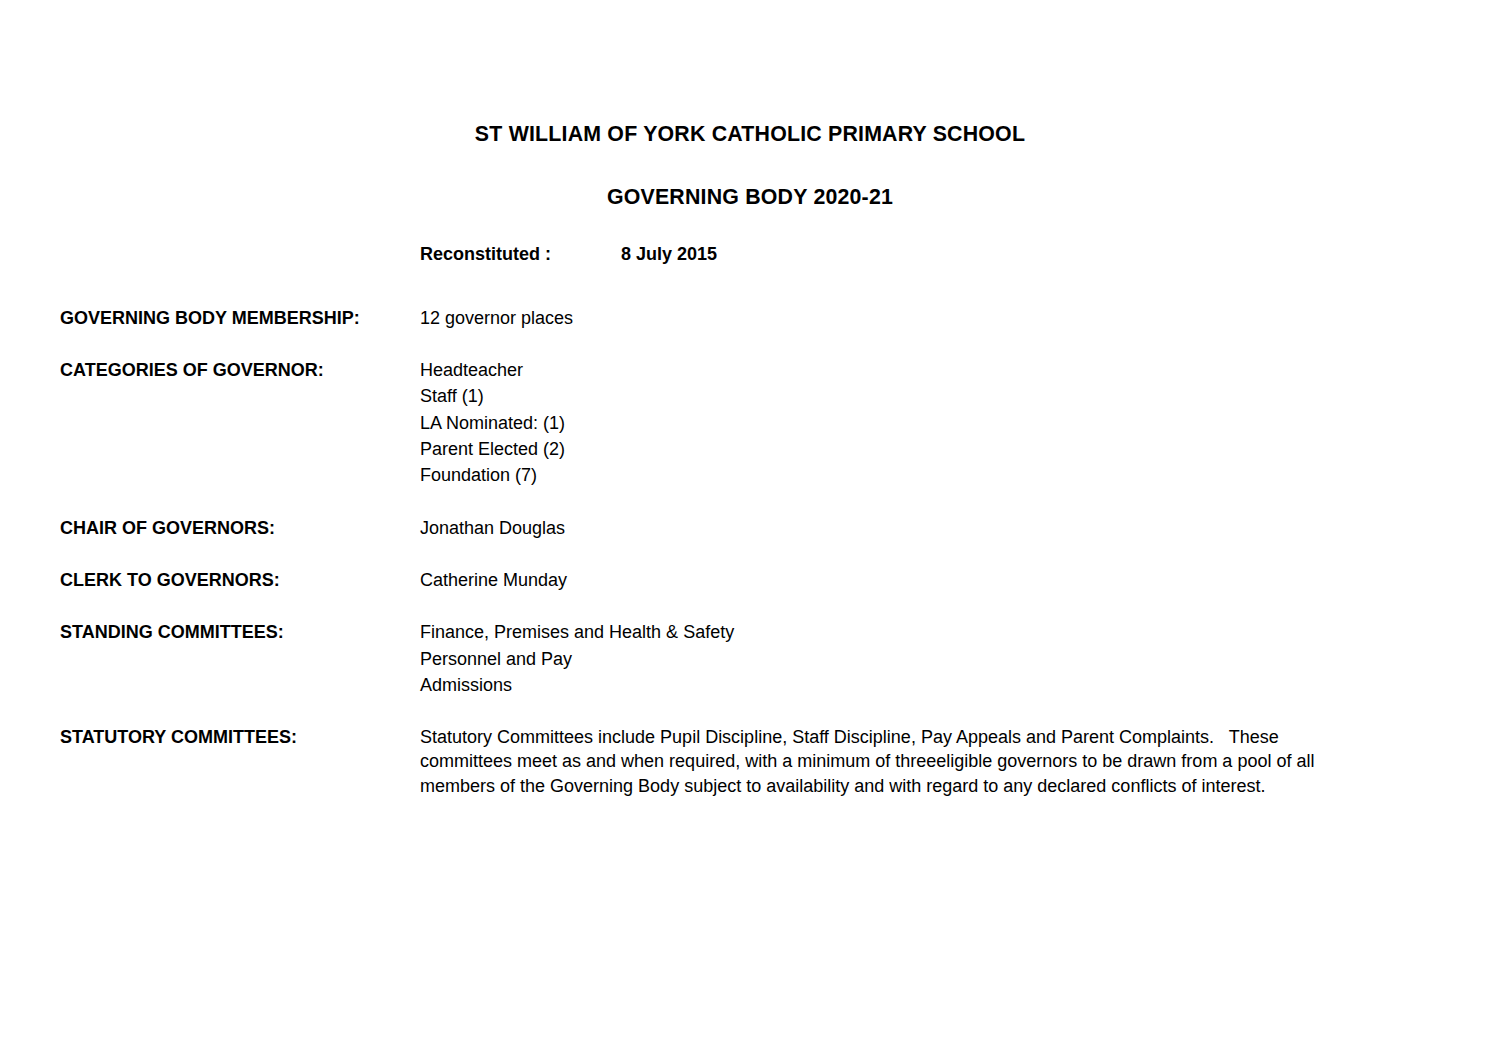ST WILLIAM OF YORK CATHOLIC PRIMARY SCHOOL
GOVERNING BODY 2020-21
Reconstituted :8 July 2015
| GOVERNING BODY MEMBERSHIP: | 12 governor places |
| CATEGORIES OF GOVERNOR: | Headteacher Staff (1) LA Nominated: (1) Parent Elected (2) Foundation (7) |
| CHAIR OF GOVERNORS: | Jonathan Douglas |
| CLERK TO GOVERNORS: | Catherine Munday |
| STANDING COMMITTEES: | Finance, Premises and Health & Safety Personnel and Pay Admissions |
| STATUTORY COMMITTEES: | Statutory Committees include Pupil Discipline, Staff Discipline, Pay Appeals and Parent Complaints. These committees meet as and when required, with a minimum of threeeligible governors to be drawn from a pool of all members of the Governing Body subject to availability and with regard to any declared conflicts of interest. |